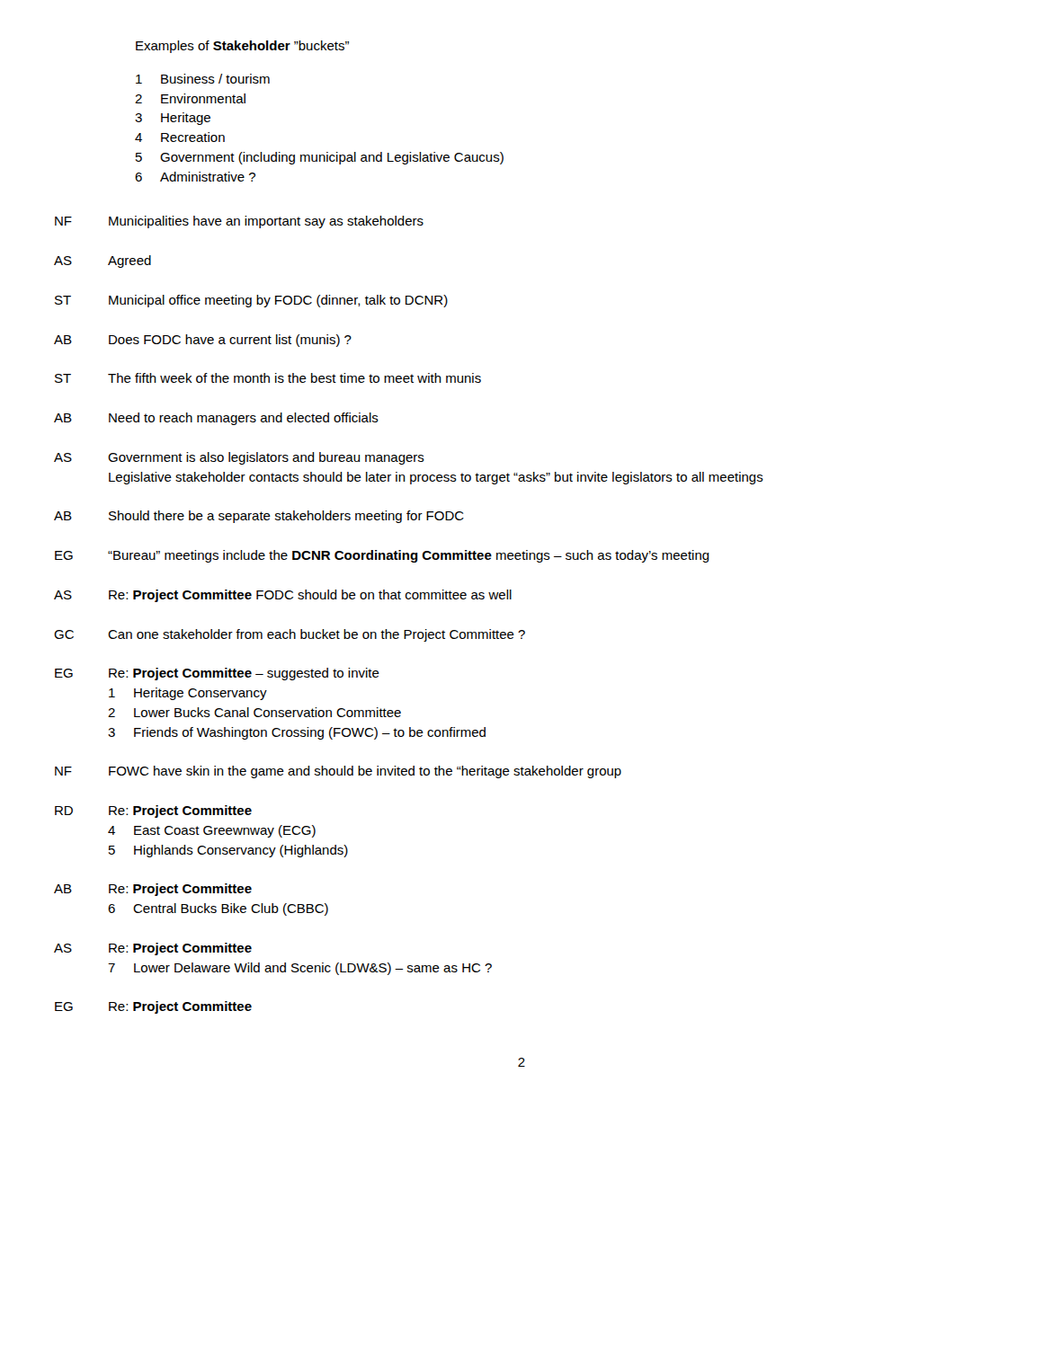Examples of Stakeholder ”buckets”
1 Business / tourism
2 Environmental
3 Heritage
4 Recreation
5 Government (including municipal and Legislative Caucus)
6 Administrative ?
NF
Municipalities have an important say as stakeholders
AS
Agreed
ST
Municipal office meeting by FODC (dinner, talk to DCNR)
AB
Does FODC have a current list (munis) ?
ST
The fifth week of the month is the best time to meet with munis
AB
Need to reach managers and elected officials
AS
Government is also legislators and bureau managers
Legislative stakeholder contacts should be later in process to target “asks” but invite legislators to all meetings
AB
Should there be a separate stakeholders meeting for FODC
EG
“Bureau” meetings include the DCNR Coordinating Committee meetings – such as today’s meeting
AS
Re: Project Committee FODC should be on that committee as well
GC
Can one stakeholder from each bucket be on the Project Committee ?
EG
Re: Project Committee – suggested to invite
1 Heritage Conservancy
2 Lower Bucks Canal Conservation Committee
3 Friends of Washington Crossing (FOWC) – to be confirmed
NF
FOWC have skin in the game and should be invited to the “heritage stakeholder group
RD
Re: Project Committee
4 East Coast Greewnway (ECG)
5 Highlands Conservancy (Highlands)
AB
Re: Project Committee
6 Central Bucks Bike Club (CBBC)
AS
Re: Project Committee
7 Lower Delaware Wild and Scenic (LDW&S) – same as HC ?
EG
Re: Project Committee
2